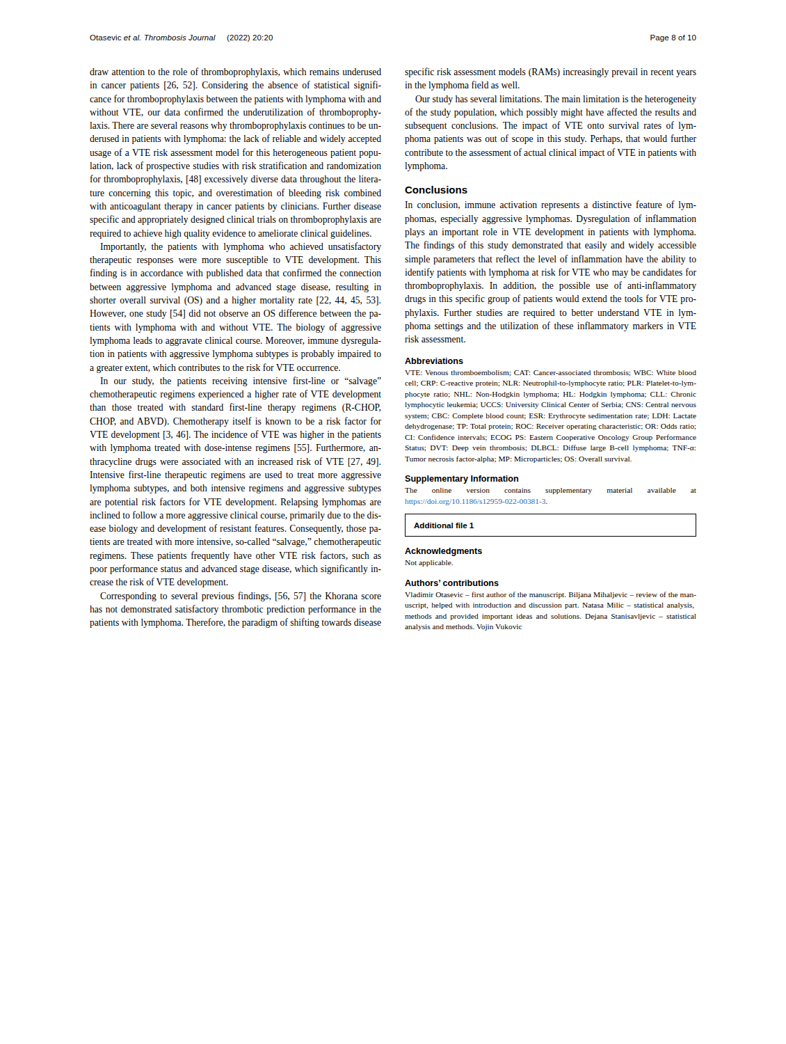Otasevic et al. Thrombosis Journal (2022) 20:20
Page 8 of 10
draw attention to the role of thromboprophylaxis, which remains underused in cancer patients [26, 52]. Considering the absence of statistical significance for thromboprophylaxis between the patients with lymphoma with and without VTE, our data confirmed the underutilization of thromboprophylaxis. There are several reasons why thromboprophylaxis continues to be underused in patients with lymphoma: the lack of reliable and widely accepted usage of a VTE risk assessment model for this heterogeneous patient population, lack of prospective studies with risk stratification and randomization for thromboprophylaxis, [48] excessively diverse data throughout the literature concerning this topic, and overestimation of bleeding risk combined with anticoagulant therapy in cancer patients by clinicians. Further disease specific and appropriately designed clinical trials on thromboprophylaxis are required to achieve high quality evidence to ameliorate clinical guidelines.
Importantly, the patients with lymphoma who achieved unsatisfactory therapeutic responses were more susceptible to VTE development. This finding is in accordance with published data that confirmed the connection between aggressive lymphoma and advanced stage disease, resulting in shorter overall survival (OS) and a higher mortality rate [22, 44, 45, 53]. However, one study [54] did not observe an OS difference between the patients with lymphoma with and without VTE. The biology of aggressive lymphoma leads to aggravate clinical course. Moreover, immune dysregulation in patients with aggressive lymphoma subtypes is probably impaired to a greater extent, which contributes to the risk for VTE occurrence.
In our study, the patients receiving intensive first-line or “salvage” chemotherapeutic regimens experienced a higher rate of VTE development than those treated with standard first-line therapy regimens (R-CHOP, CHOP, and ABVD). Chemotherapy itself is known to be a risk factor for VTE development [3, 46]. The incidence of VTE was higher in the patients with lymphoma treated with dose-intense regimens [55]. Furthermore, anthracycline drugs were associated with an increased risk of VTE [27, 49]. Intensive first-line therapeutic regimens are used to treat more aggressive lymphoma subtypes, and both intensive regimens and aggressive subtypes are potential risk factors for VTE development. Relapsing lymphomas are inclined to follow a more aggressive clinical course, primarily due to the disease biology and development of resistant features. Consequently, those patients are treated with more intensive, so-called “salvage,” chemotherapeutic regimens. These patients frequently have other VTE risk factors, such as poor performance status and advanced stage disease, which significantly increase the risk of VTE development.
Corresponding to several previous findings, [56, 57] the Khorana score has not demonstrated satisfactory thrombotic prediction performance in the patients with lymphoma. Therefore, the paradigm of shifting towards disease specific risk assessment models (RAMs) increasingly prevail in recent years in the lymphoma field as well.
Our study has several limitations. The main limitation is the heterogeneity of the study population, which possibly might have affected the results and subsequent conclusions. The impact of VTE onto survival rates of lymphoma patients was out of scope in this study. Perhaps, that would further contribute to the assessment of actual clinical impact of VTE in patients with lymphoma.
Conclusions
In conclusion, immune activation represents a distinctive feature of lymphomas, especially aggressive lymphomas. Dysregulation of inflammation plays an important role in VTE development in patients with lymphoma. The findings of this study demonstrated that easily and widely accessible simple parameters that reflect the level of inflammation have the ability to identify patients with lymphoma at risk for VTE who may be candidates for thromboprophylaxis. In addition, the possible use of anti-inflammatory drugs in this specific group of patients would extend the tools for VTE prophylaxis. Further studies are required to better understand VTE in lymphoma settings and the utilization of these inflammatory markers in VTE risk assessment.
Abbreviations
VTE: Venous thromboembolism; CAT: Cancer-associated thrombosis; WBC: White blood cell; CRP: C-reactive protein; NLR: Neutrophil-to-lymphocyte ratio; PLR: Platelet-to-lymphocyte ratio; NHL: Non-Hodgkin lymphoma; HL: Hodgkin lymphoma; CLL: Chronic lymphocytic leukemia; UCCS: University Clinical Center of Serbia; CNS: Central nervous system; CBC: Complete blood count; ESR: Erythrocyte sedimentation rate; LDH: Lactate dehydrogenase; TP: Total protein; ROC: Receiver operating characteristic; OR: Odds ratio; CI: Confidence intervals; ECOG PS: Eastern Cooperative Oncology Group Performance Status; DVT: Deep vein thrombosis; DLBCL: Diffuse large B-cell lymphoma; TNF-α: Tumor necrosis factor-alpha; MP: Microparticles; OS: Overall survival.
Supplementary Information
The online version contains supplementary material available at https://doi.org/10.1186/s12959-022-00381-3.
Additional file 1
Acknowledgments
Not applicable.
Authors’ contributions
Vladimir Otasevic – first author of the manuscript. Biljana Mihaljevic – review of the manuscript, helped with introduction and discussion part. Natasa Milic – statistical analysis, methods and provided important ideas and solutions. Dejana Stanisavljevic – statistical analysis and methods. Vojin Vukovic